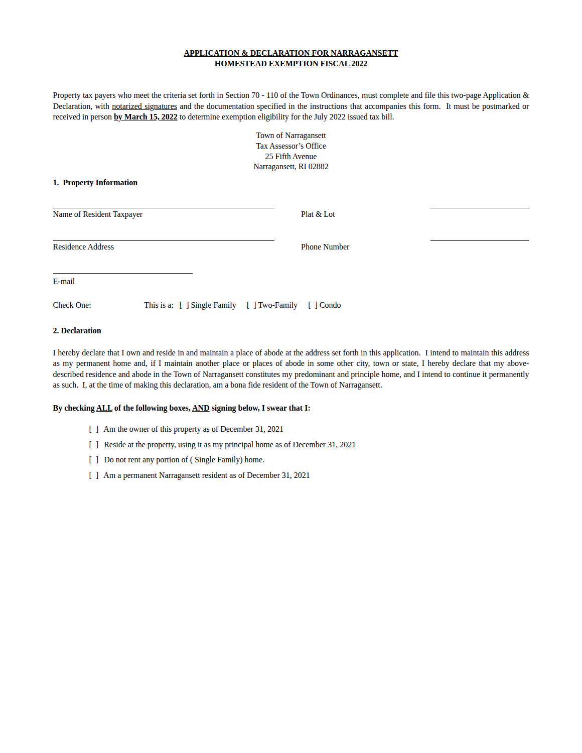APPLICATION & DECLARATION FOR NARRAGANSETT HOMESTEAD EXEMPTION FISCAL 2022
Property tax payers who meet the criteria set forth in Section 70 - 110 of the Town Ordinances, must complete and file this two-page Application & Declaration, with notarized signatures and the documentation specified in the instructions that accompanies this form. It must be postmarked or received in person by March 15, 2022 to determine exemption eligibility for the July 2022 issued tax bill.
Town of Narragansett
Tax Assessor’s Office
25 Fifth Avenue
Narragansett, RI 02882
1. Property Information
Name of Resident Taxpayer
Plat & Lot
Residence Address
Phone Number
E-mail
Check One: This is a: [ ] Single Family [ ] Two-Family [ ] Condo
2. Declaration
I hereby declare that I own and reside in and maintain a place of abode at the address set forth in this application. I intend to maintain this address as my permanent home and, if I maintain another place or places of abode in some other city, town or state, I hereby declare that my above-described residence and abode in the Town of Narragansett constitutes my predominant and principle home, and I intend to continue it permanently as such. I, at the time of making this declaration, am a bona fide resident of the Town of Narragansett.
By checking ALL of the following boxes, AND signing below, I swear that I:
[ ] Am the owner of this property as of December 31, 2021
[ ] Reside at the property, using it as my principal home as of December 31, 2021
[ ] Do not rent any portion of ( Single Family) home.
[ ] Am a permanent Narragansett resident as of December 31, 2021